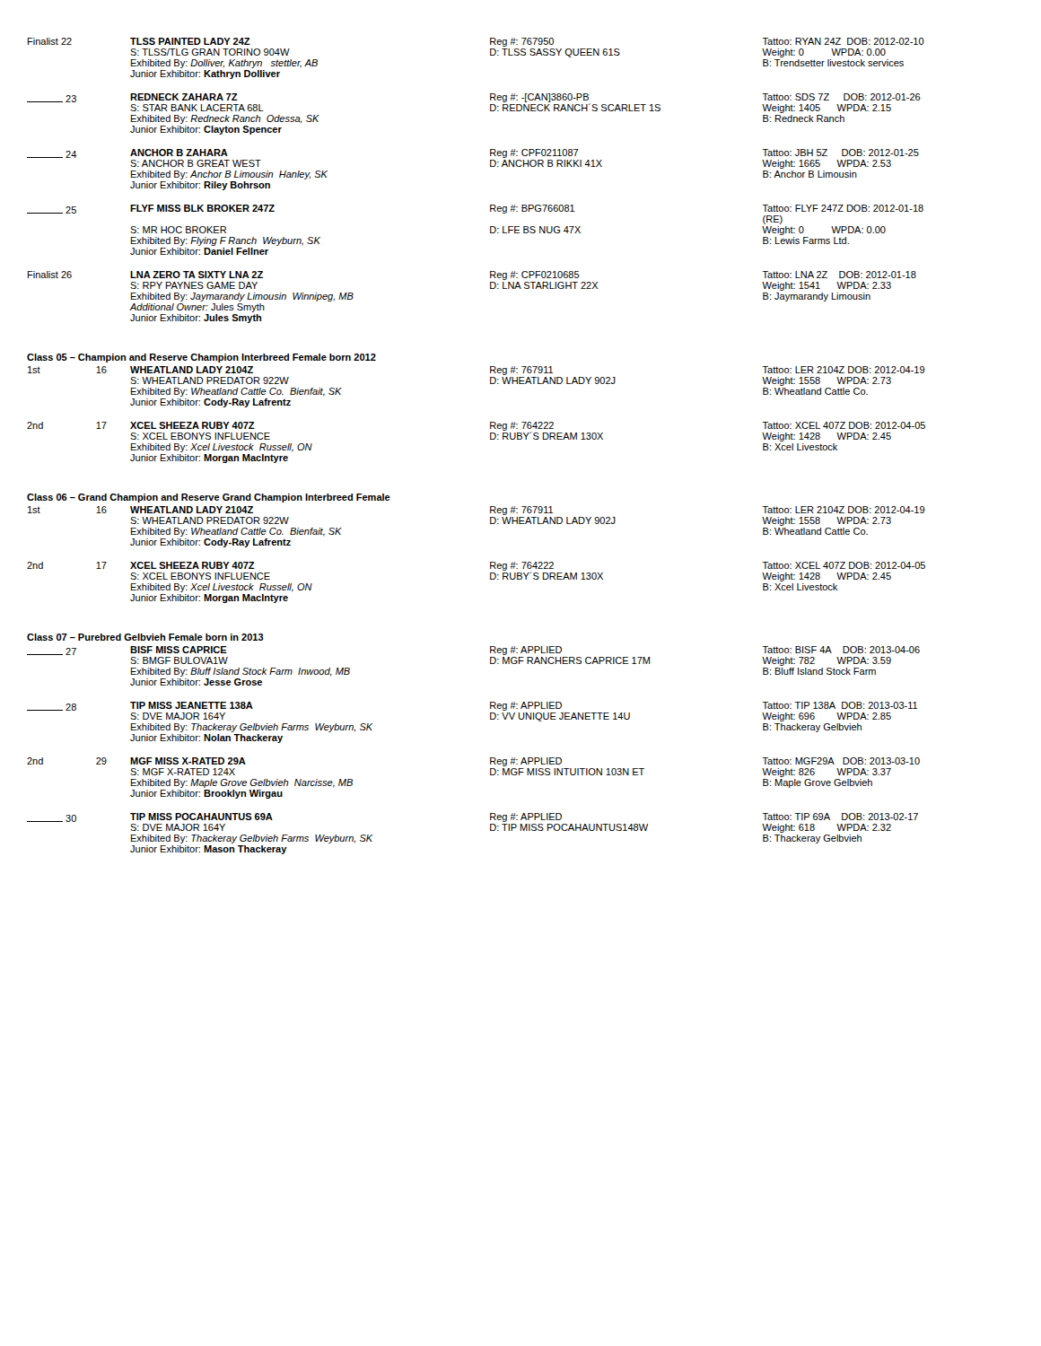| Finalist 22 | | TLSS PAINTED LADY 24Z S: TLSS/TLG GRAN TORINO 904W Exhibited By: Dolliver, Kathryn stettler, AB Junior Exhibitor: Kathryn Dolliver | Reg #: 767950 D: TLSS SASSY QUEEN 61S | Tattoo: RYAN 24Z DOB: 2012-02-10 Weight: 0 WPDA: 0.00 B: Trendsetter livestock services |
| 23 | | REDNECK ZAHARA 7Z S: STAR BANK LACERTA 68L Exhibited By: Redneck Ranch Odessa, SK Junior Exhibitor: Clayton Spencer | Reg #: -[CAN]3860-PB D: REDNECK RANCH´S SCARLET 1S | Tattoo: SDS 7Z DOB: 2012-01-26 Weight: 1405 WPDA: 2.15 B: Redneck Ranch |
| 24 | | ANCHOR B ZAHARA S: ANCHOR B GREAT WEST Exhibited By: Anchor B Limousin Hanley, SK Junior Exhibitor: Riley Bohrson | Reg #: CPF0211087 D: ANCHOR B RIKKI 41X | Tattoo: JBH 5Z DOB: 2012-01-25 Weight: 1665 WPDA: 2.53 B: Anchor B Limousin |
| 25 | | FLYF MISS BLK BROKER 247Z S: MR HOC BROKER Exhibited By: Flying F Ranch Weyburn, SK Junior Exhibitor: Daniel Fellner | Reg #: BPG766081 D: LFE BS NUG 47X | Tattoo: FLYF 247Z DOB: 2012-01-18 (RE) Weight: 0 WPDA: 0.00 B: Lewis Farms Ltd. |
| Finalist 26 | | LNA ZERO TA SIXTY LNA 2Z S: RPY PAYNES GAME DAY Exhibited By: Jaymarandy Limousin Winnipeg, MB Additional Owner: Jules Smyth Junior Exhibitor: Jules Smyth | Reg #: CPF0210685 D: LNA STARLIGHT 22X | Tattoo: LNA 2Z DOB: 2012-01-18 Weight: 1541 WPDA: 2.33 B: Jaymarandy Limousin |
Class 05 – Champion and Reserve Champion Interbreed Female born 2012
| 1st | 16 | WHEATLAND LADY 2104Z S: WHEATLAND PREDATOR 922W Exhibited By: Wheatland Cattle Co. Bienfait, SK Junior Exhibitor: Cody-Ray Lafrentz | Reg #: 767911 D: WHEATLAND LADY 902J | Tattoo: LER 2104Z DOB: 2012-04-19 Weight: 1558 WPDA: 2.73 B: Wheatland Cattle Co. |
| 2nd | 17 | XCEL SHEEZA RUBY 407Z S: XCEL EBONYS INFLUENCE Exhibited By: Xcel Livestock Russell, ON Junior Exhibitor: Morgan MacIntyre | Reg #: 764222 D: RUBY´S DREAM 130X | Tattoo: XCEL 407Z DOB: 2012-04-05 Weight: 1428 WPDA: 2.45 B: Xcel Livestock |
Class 06 – Grand Champion and Reserve Grand Champion Interbreed Female
| 1st | 16 | WHEATLAND LADY 2104Z S: WHEATLAND PREDATOR 922W Exhibited By: Wheatland Cattle Co. Bienfait, SK Junior Exhibitor: Cody-Ray Lafrentz | Reg #: 767911 D: WHEATLAND LADY 902J | Tattoo: LER 2104Z DOB: 2012-04-19 Weight: 1558 WPDA: 2.73 B: Wheatland Cattle Co. |
| 2nd | 17 | XCEL SHEEZA RUBY 407Z S: XCEL EBONYS INFLUENCE Exhibited By: Xcel Livestock Russell, ON Junior Exhibitor: Morgan MacIntyre | Reg #: 764222 D: RUBY´S DREAM 130X | Tattoo: XCEL 407Z DOB: 2012-04-05 Weight: 1428 WPDA: 2.45 B: Xcel Livestock |
Class 07 – Purebred Gelbvieh Female born in 2013
| 27 | | BISF MISS CAPRICE S: BMGF BULOVA1W Exhibited By: Bluff Island Stock Farm Inwood, MB Junior Exhibitor: Jesse Grose | Reg #: APPLIED D: MGF RANCHERS CAPRICE 17M | Tattoo: BISF 4A DOB: 2013-04-06 Weight: 782 WPDA: 3.59 B: Bluff Island Stock Farm |
| 28 | | TIP MISS JEANETTE 138A S: DVE MAJOR 164Y Exhibited By: Thackeray Gelbvieh Farms Weyburn, SK Junior Exhibitor: Nolan Thackeray | Reg #: APPLIED D: VV UNIQUE JEANETTE 14U | Tattoo: TIP 138A DOB: 2013-03-11 Weight: 696 WPDA: 2.85 B: Thackeray Gelbvieh |
| 2nd | 29 | MGF MISS X-RATED 29A S: MGF X-RATED 124X Exhibited By: Maple Grove Gelbvieh Narcisse, MB Junior Exhibitor: Brooklyn Wirgau | Reg #: APPLIED D: MGF MISS INTUITION 103N ET | Tattoo: MGF29A DOB: 2013-03-10 Weight: 826 WPDA: 3.37 B: Maple Grove Gelbvieh |
| 30 | | TIP MISS POCAHAUNTUS 69A S: DVE MAJOR 164Y Exhibited By: Thackeray Gelbvieh Farms Weyburn, SK Junior Exhibitor: Mason Thackeray | Reg #: APPLIED D: TIP MISS POCAHAUNTUS148W | Tattoo: TIP 69A DOB: 2013-02-17 Weight: 618 WPDA: 2.32 B: Thackeray Gelbvieh |